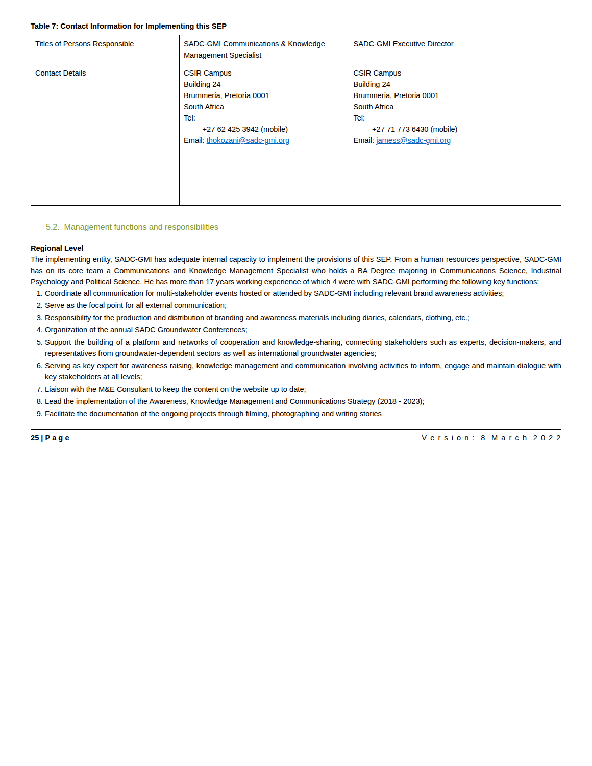Table 7: Contact Information for Implementing this SEP
| Titles of Persons Responsible | SADC-GMI Communications & Knowledge Management Specialist | SADC-GMI Executive Director |
| Contact Details | CSIR Campus Building 24 Brummeria, Pretoria 0001 South Africa Tel: +27 62 425 3942 (mobile) Email: thokozani@sadc-gmi.org | CSIR Campus Building 24 Brummeria, Pretoria 0001 South Africa Tel: +27 71 773 6430 (mobile) Email: jamess@sadc-gmi.org |
5.2. Management functions and responsibilities
Regional Level
The implementing entity, SADC-GMI has adequate internal capacity to implement the provisions of this SEP. From a human resources perspective, SADC-GMI has on its core team a Communications and Knowledge Management Specialist who holds a BA Degree majoring in Communications Science, Industrial Psychology and Political Science. He has more than 17 years working experience of which 4 were with SADC-GMI performing the following key functions:
Coordinate all communication for multi-stakeholder events hosted or attended by SADC-GMI including relevant brand awareness activities;
Serve as the focal point for all external communication;
Responsibility for the production and distribution of branding and awareness materials including diaries, calendars, clothing, etc.;
Organization of the annual SADC Groundwater Conferences;
Support the building of a platform and networks of cooperation and knowledge-sharing, connecting stakeholders such as experts, decision-makers, and representatives from groundwater-dependent sectors as well as international groundwater agencies;
Serving as key expert for awareness raising, knowledge management and communication involving activities to inform, engage and maintain dialogue with key stakeholders at all levels;
Liaison with the M&E Consultant to keep the content on the website up to date;
Lead the implementation of the Awareness, Knowledge Management and Communications Strategy (2018 - 2023);
Facilitate the documentation of the ongoing projects through filming, photographing and writing stories
25 | P a g e V e r s i o n : 8 M a r c h 2 0 2 2